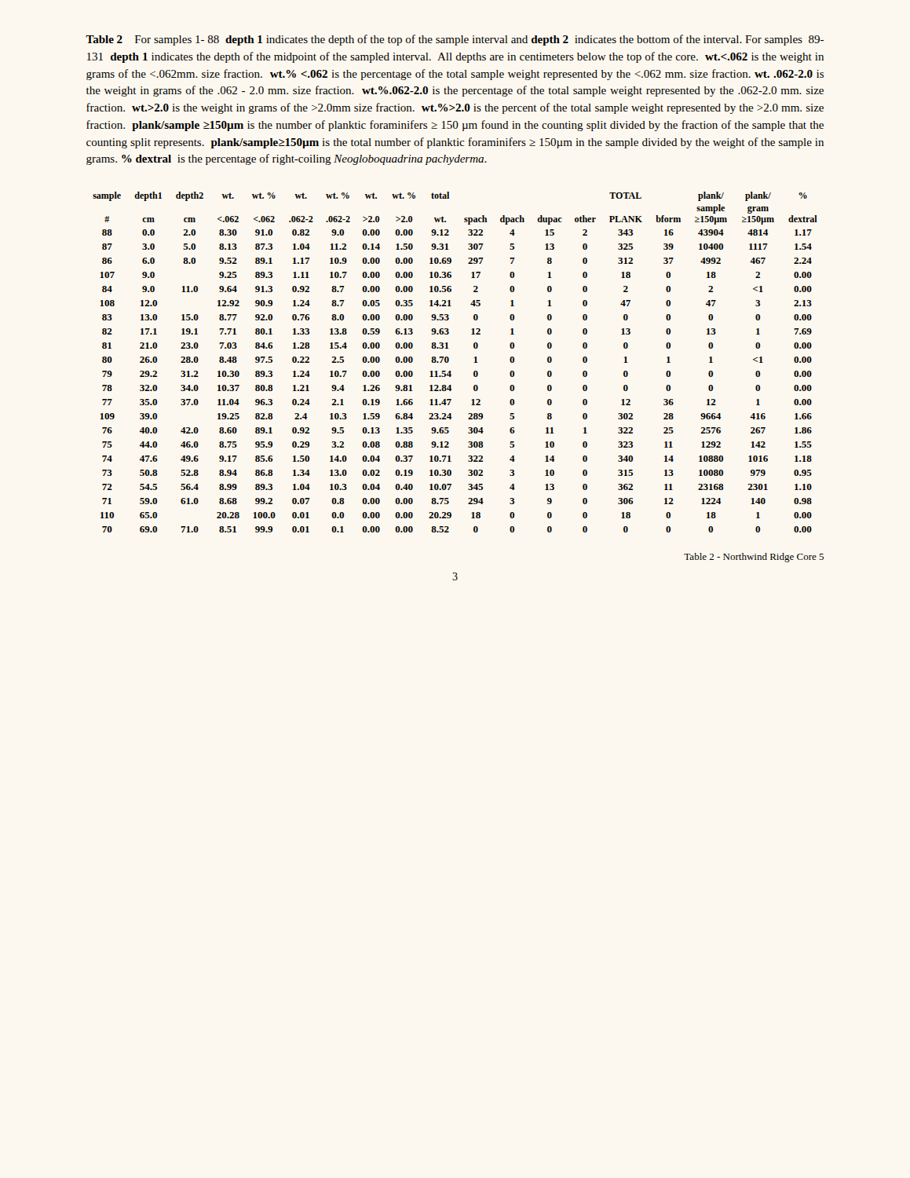Table 2 For samples 1- 88 depth 1 indicates the depth of the top of the sample interval and depth 2 indicates the bottom of the interval. For samples 89-131 depth 1 indicates the depth of the midpoint of the sampled interval. All depths are in centimeters below the top of the core. wt.<.062 is the weight in grams of the <.062mm. size fraction. wt.% <.062 is the percentage of the total sample weight represented by the <.062 mm. size fraction. wt. .062-2.0 is the weight in grams of the .062 - 2.0 mm. size fraction. wt.%.062-2.0 is the percentage of the total sample weight represented by the .062-2.0 mm. size fraction. wt.>2.0 is the weight in grams of the >2.0mm size fraction. wt.%>2.0 is the percent of the total sample weight represented by the >2.0 mm. size fraction. plank/sample ≥150µm is the number of planktic foraminifers ≥ 150 µm found in the counting split divided by the fraction of the sample that the counting split represents. plank/sample≥150µm is the total number of planktic foraminifers ≥ 150µm in the sample divided by the weight of the sample in grams. % dextral is the percentage of right-coiling Neogloboquadrina pachyderma.
| sample | depth1 | depth2 | wt. | wt. % | wt. | wt. % | wt. | wt. % | total | | | | | TOTAL | | plank/ | plank/ | % |
| --- | --- | --- | --- | --- | --- | --- | --- | --- | --- | --- | --- | --- | --- | --- | --- | --- | --- | --- |
| # | cm | cm | <.062 | <.062 | .062-2 | .062-2 | >2.0 | >2.0 | wt. | spach | dpach | dupac | other | PLANK | bform | sample ≥150µm | gram ≥150µm | dextral |
| 88 | 0.0 | 2.0 | 8.30 | 91.0 | 0.82 | 9.0 | 0.00 | 0.00 | 9.12 | 322 | 4 | 15 | 2 | 343 | 16 | 43904 | 4814 | 1.17 |
| 87 | 3.0 | 5.0 | 8.13 | 87.3 | 1.04 | 11.2 | 0.14 | 1.50 | 9.31 | 307 | 5 | 13 | 0 | 325 | 39 | 10400 | 1117 | 1.54 |
| 86 | 6.0 | 8.0 | 9.52 | 89.1 | 1.17 | 10.9 | 0.00 | 0.00 | 10.69 | 297 | 7 | 8 | 0 | 312 | 37 | 4992 | 467 | 2.24 |
| 107 | 9.0 | | 9.25 | 89.3 | 1.11 | 10.7 | 0.00 | 0.00 | 10.36 | 17 | 0 | 1 | 0 | 18 | 0 | 18 | 2 | 0.00 |
| 84 | 9.0 | 11.0 | 9.64 | 91.3 | 0.92 | 8.7 | 0.00 | 0.00 | 10.56 | 2 | 0 | 0 | 0 | 2 | 0 | 2 | <1 | 0.00 |
| 108 | 12.0 | | 12.92 | 90.9 | 1.24 | 8.7 | 0.05 | 0.35 | 14.21 | 45 | 1 | 1 | 0 | 47 | 0 | 47 | 3 | 2.13 |
| 83 | 13.0 | 15.0 | 8.77 | 92.0 | 0.76 | 8.0 | 0.00 | 0.00 | 9.53 | 0 | 0 | 0 | 0 | 0 | 0 | 0 | 0 | 0.00 |
| 82 | 17.1 | 19.1 | 7.71 | 80.1 | 1.33 | 13.8 | 0.59 | 6.13 | 9.63 | 12 | 1 | 0 | 0 | 13 | 0 | 13 | 1 | 7.69 |
| 81 | 21.0 | 23.0 | 7.03 | 84.6 | 1.28 | 15.4 | 0.00 | 0.00 | 8.31 | 0 | 0 | 0 | 0 | 0 | 0 | 0 | 0 | 0.00 |
| 80 | 26.0 | 28.0 | 8.48 | 97.5 | 0.22 | 2.5 | 0.00 | 0.00 | 8.70 | 1 | 0 | 0 | 0 | 1 | 1 | 1 | <1 | 0.00 |
| 79 | 29.2 | 31.2 | 10.30 | 89.3 | 1.24 | 10.7 | 0.00 | 0.00 | 11.54 | 0 | 0 | 0 | 0 | 0 | 0 | 0 | 0 | 0.00 |
| 78 | 32.0 | 34.0 | 10.37 | 80.8 | 1.21 | 9.4 | 1.26 | 9.81 | 12.84 | 0 | 0 | 0 | 0 | 0 | 0 | 0 | 0 | 0.00 |
| 77 | 35.0 | 37.0 | 11.04 | 96.3 | 0.24 | 2.1 | 0.19 | 1.66 | 11.47 | 12 | 0 | 0 | 0 | 12 | 36 | 12 | 1 | 0.00 |
| 109 | 39.0 | | 19.25 | 82.8 | 2.4 | 10.3 | 1.59 | 6.84 | 23.24 | 289 | 5 | 8 | 0 | 302 | 28 | 9664 | 416 | 1.66 |
| 76 | 40.0 | 42.0 | 8.60 | 89.1 | 0.92 | 9.5 | 0.13 | 1.35 | 9.65 | 304 | 6 | 11 | 1 | 322 | 25 | 2576 | 267 | 1.86 |
| 75 | 44.0 | 46.0 | 8.75 | 95.9 | 0.29 | 3.2 | 0.08 | 0.88 | 9.12 | 308 | 5 | 10 | 0 | 323 | 11 | 1292 | 142 | 1.55 |
| 74 | 47.6 | 49.6 | 9.17 | 85.6 | 1.50 | 14.0 | 0.04 | 0.37 | 10.71 | 322 | 4 | 14 | 0 | 340 | 14 | 10880 | 1016 | 1.18 |
| 73 | 50.8 | 52.8 | 8.94 | 86.8 | 1.34 | 13.0 | 0.02 | 0.19 | 10.30 | 302 | 3 | 10 | 0 | 315 | 13 | 10080 | 979 | 0.95 |
| 72 | 54.5 | 56.4 | 8.99 | 89.3 | 1.04 | 10.3 | 0.04 | 0.40 | 10.07 | 345 | 4 | 13 | 0 | 362 | 11 | 23168 | 2301 | 1.10 |
| 71 | 59.0 | 61.0 | 8.68 | 99.2 | 0.07 | 0.8 | 0.00 | 0.00 | 8.75 | 294 | 3 | 9 | 0 | 306 | 12 | 1224 | 140 | 0.98 |
| 110 | 65.0 | | 20.28 | 100.0 | 0.01 | 0.0 | 0.00 | 0.00 | 20.29 | 18 | 0 | 0 | 0 | 18 | 0 | 18 | 1 | 0.00 |
| 70 | 69.0 | 71.0 | 8.51 | 99.9 | 0.01 | 0.1 | 0.00 | 0.00 | 8.52 | 0 | 0 | 0 | 0 | 0 | 0 | 0 | 0 | 0.00 |
Table 2 - Northwind Ridge Core 5
3